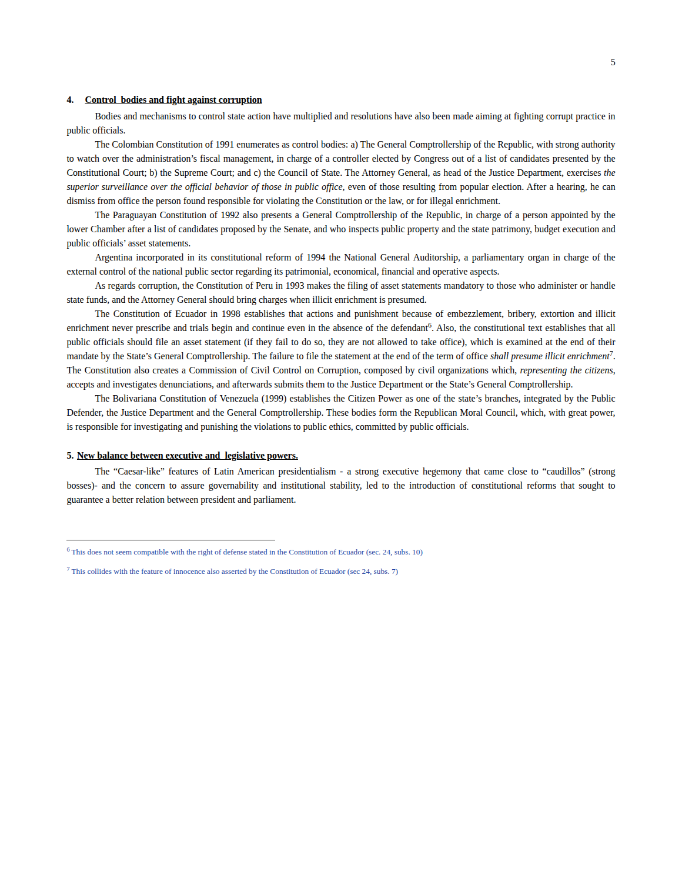5
4. Control bodies and fight against corruption
Bodies and mechanisms to control state action have multiplied and resolutions have also been made aiming at fighting corrupt practice in public officials.
The Colombian Constitution of 1991 enumerates as control bodies: a) The General Comptrollership of the Republic, with strong authority to watch over the administration’s fiscal management, in charge of a controller elected by Congress out of a list of candidates presented by the Constitutional Court; b) the Supreme Court; and c) the Council of State. The Attorney General, as head of the Justice Department, exercises the superior surveillance over the official behavior of those in public office, even of those resulting from popular election. After a hearing, he can dismiss from office the person found responsible for violating the Constitution or the law, or for illegal enrichment.
The Paraguayan Constitution of 1992 also presents a General Comptrollership of the Republic, in charge of a person appointed by the lower Chamber after a list of candidates proposed by the Senate, and who inspects public property and the state patrimony, budget execution and public officials’ asset statements.
Argentina incorporated in its constitutional reform of 1994 the National General Auditorship, a parliamentary organ in charge of the external control of the national public sector regarding its patrimonial, economical, financial and operative aspects.
As regards corruption, the Constitution of Peru in 1993 makes the filing of asset statements mandatory to those who administer or handle state funds, and the Attorney General should bring charges when illicit enrichment is presumed.
The Constitution of Ecuador in 1998 establishes that actions and punishment because of embezzlement, bribery, extortion and illicit enrichment never prescribe and trials begin and continue even in the absence of the defendant6. Also, the constitutional text establishes that all public officials should file an asset statement (if they fail to do so, they are not allowed to take office), which is examined at the end of their mandate by the State’s General Comptrollership. The failure to file the statement at the end of the term of office shall presume illicit enrichment7. The Constitution also creates a Commission of Civil Control on Corruption, composed by civil organizations which, representing the citizens, accepts and investigates denunciations, and afterwards submits them to the Justice Department or the State’s General Comptrollership.
The Bolivariana Constitution of Venezuela (1999) establishes the Citizen Power as one of the state’s branches, integrated by the Public Defender, the Justice Department and the General Comptrollership. These bodies form the Republican Moral Council, which, with great power, is responsible for investigating and punishing the violations to public ethics, committed by public officials.
5. New balance between executive and legislative powers.
The “Caesar-like” features of Latin American presidentialism - a strong executive hegemony that came close to “caudillos” (strong bosses)- and the concern to assure governability and institutional stability, led to the introduction of constitutional reforms that sought to guarantee a better relation between president and parliament.
6 This does not seem compatible with the right of defense stated in the Constitution of Ecuador (sec. 24, subs. 10)
7 This collides with the feature of innocence also asserted by the Constitution of Ecuador (sec 24, subs. 7)